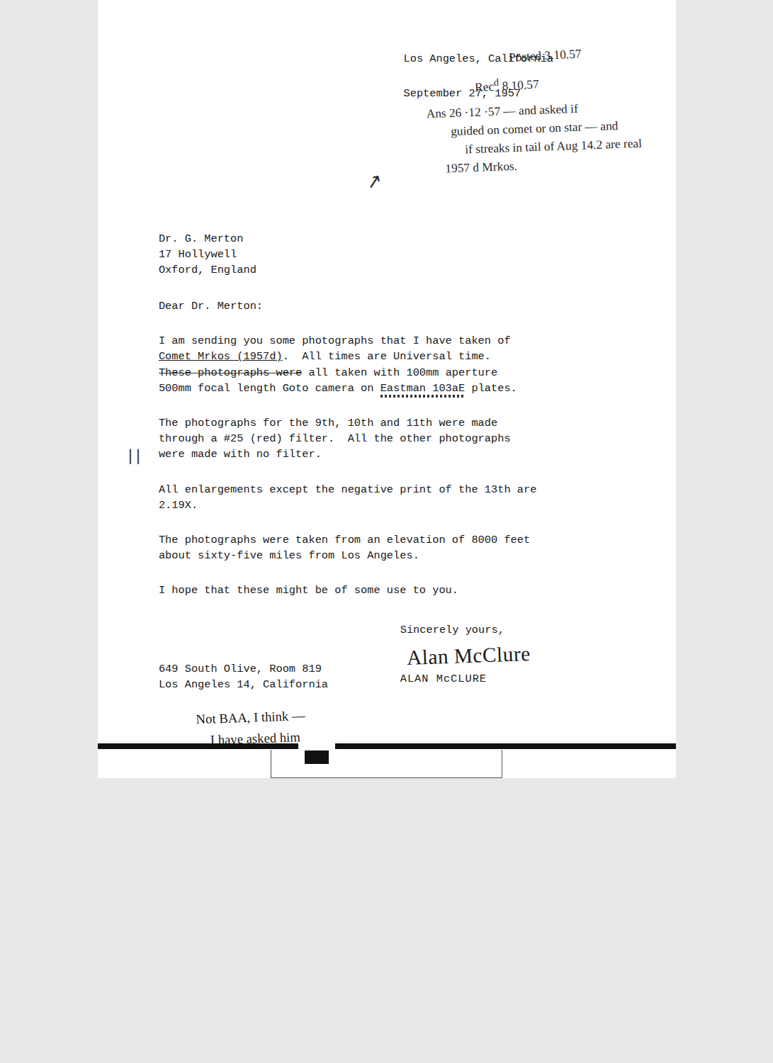Los Angeles, California
September 27, 1957
Posted 3.10.57 Recd 8.10.57 Ans 26 ·12 ·57 — and asked if guided on comet or on star — and if streaks in tail of Aug 14.2 are real 1957 d Mrkos. ↗
Dr. G. Merton
17 Hollywell
Oxford, England
Dear Dr. Merton:
I am sending you some photographs that I have taken of
Comet Mrkos (1957d). All times are Universal time.
These photographs were all taken with 100mm aperture
500mm focal length Goto camera on Eastman 103aE plates.
The photographs for the 9th, 10th and 11th were made
through a #25 (red) filter. All the other photographs
were made with no filter.
All enlargements except the negative print of the 13th are
2.19X.
The photographs were taken from an elevation of 8000 feet
about sixty-five miles from Los Angeles.
I hope that these might be of some use to you.
Sincerely yours,
Alan McClure
ALAN McCLURE
Not BAA, I think — I have asked him
∣∣
649 South Olive, Room 819
Los Angeles 14, California